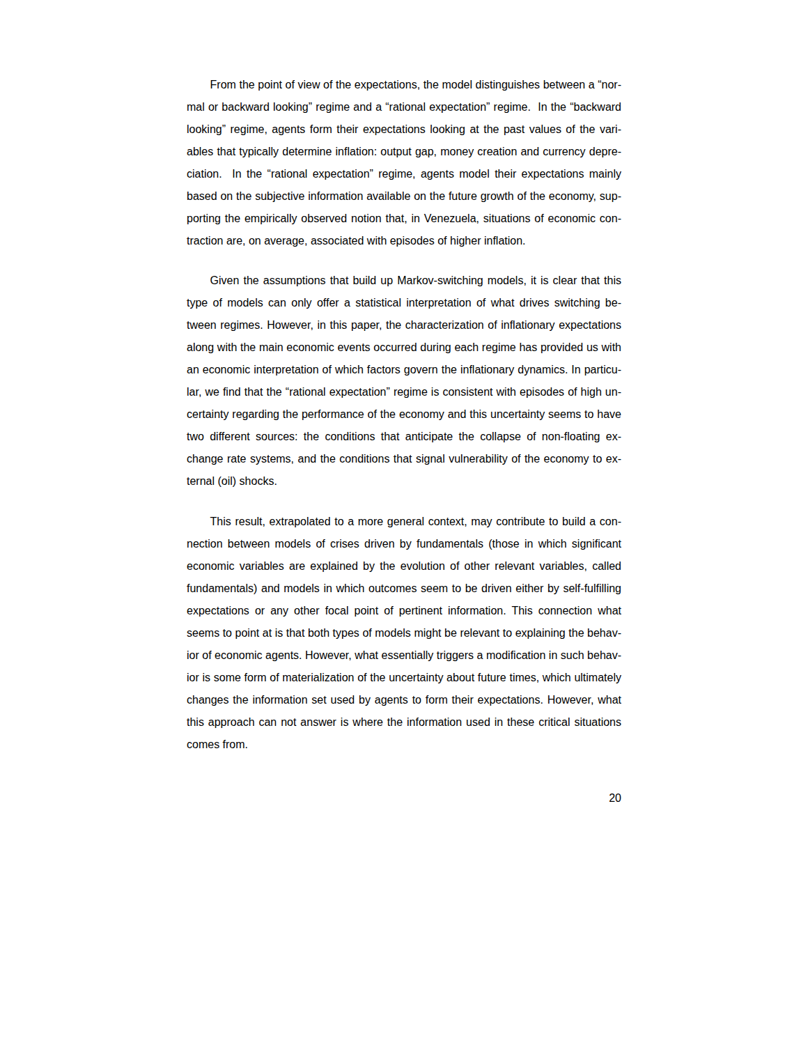From the point of view of the expectations, the model distinguishes between a “normal or backward looking” regime and a “rational expectation” regime. In the “backward looking” regime, agents form their expectations looking at the past values of the variables that typically determine inflation: output gap, money creation and currency depreciation. In the “rational expectation” regime, agents model their expectations mainly based on the subjective information available on the future growth of the economy, supporting the empirically observed notion that, in Venezuela, situations of economic contraction are, on average, associated with episodes of higher inflation.
Given the assumptions that build up Markov-switching models, it is clear that this type of models can only offer a statistical interpretation of what drives switching between regimes. However, in this paper, the characterization of inflationary expectations along with the main economic events occurred during each regime has provided us with an economic interpretation of which factors govern the inflationary dynamics. In particular, we find that the “rational expectation” regime is consistent with episodes of high uncertainty regarding the performance of the economy and this uncertainty seems to have two different sources: the conditions that anticipate the collapse of non-floating exchange rate systems, and the conditions that signal vulnerability of the economy to external (oil) shocks.
This result, extrapolated to a more general context, may contribute to build a connection between models of crises driven by fundamentals (those in which significant economic variables are explained by the evolution of other relevant variables, called fundamentals) and models in which outcomes seem to be driven either by self-fulfilling expectations or any other focal point of pertinent information. This connection what seems to point at is that both types of models might be relevant to explaining the behavior of economic agents. However, what essentially triggers a modification in such behavior is some form of materialization of the uncertainty about future times, which ultimately changes the information set used by agents to form their expectations. However, what this approach can not answer is where the information used in these critical situations comes from.
20